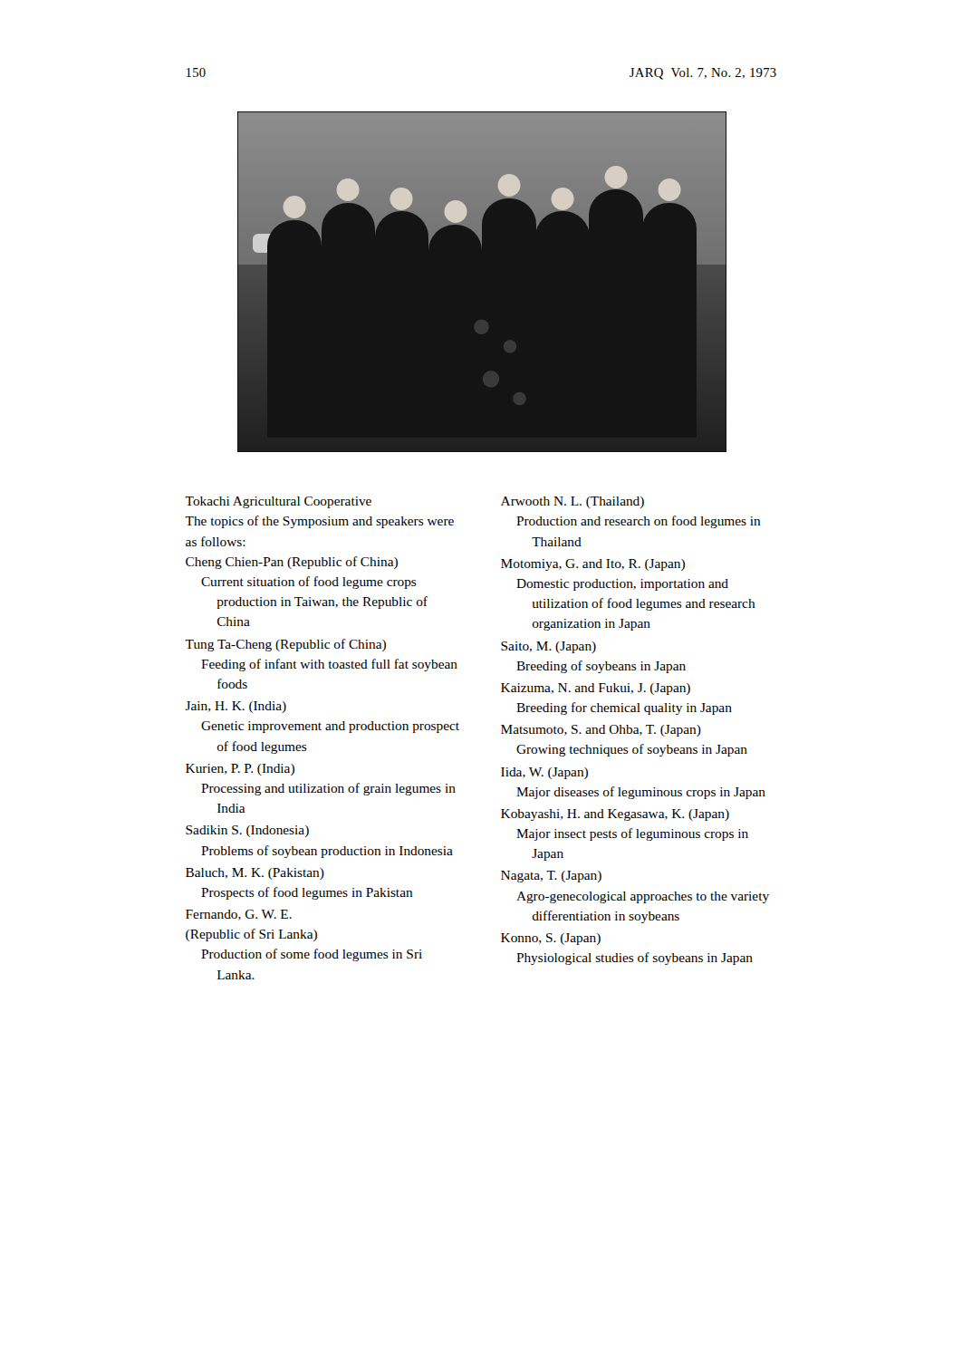150 JARQ Vol. 7, No. 2, 1973
Tokachi Agricultural Cooperative
The topics of the Symposium and speakers were as follows:
Cheng Chien-Pan (Republic of China)
Current situation of food legume crops production in Taiwan, the Republic of China
Tung Ta-Cheng (Republic of China)
Feeding of infant with toasted full fat soybean foods
Jain, H. K. (India)
Genetic improvement and production prospect of food legumes
Kurien, P. P. (India)
Processing and utilization of grain legumes in India
Sadikin S. (Indonesia)
Problems of soybean production in Indonesia
Baluch, M. K. (Pakistan)
Prospects of food legumes in Pakistan
Fernando, G. W. E.
(Republic of Sri Lanka)
Production of some food legumes in Sri Lanka.
Arwooth N. L. (Thailand)
Production and research on food legumes in Thailand
Motomiya, G. and Ito, R. (Japan)
Domestic production, importation and utilization of food legumes and research organization in Japan
Saito, M. (Japan)
Breeding of soybeans in Japan
Kaizuma, N. and Fukui, J. (Japan)
Breeding for chemical quality in Japan
Matsumoto, S. and Ohba, T. (Japan)
Growing techniques of soybeans in Japan
Iida, W. (Japan)
Major diseases of leguminous crops in Japan
Kobayashi, H. and Kegasawa, K. (Japan)
Major insect pests of leguminous crops in Japan
Nagata, T. (Japan)
Agro-genecological approaches to the variety differentiation in soybeans
Konno, S. (Japan)
Physiological studies of soybeans in Japan